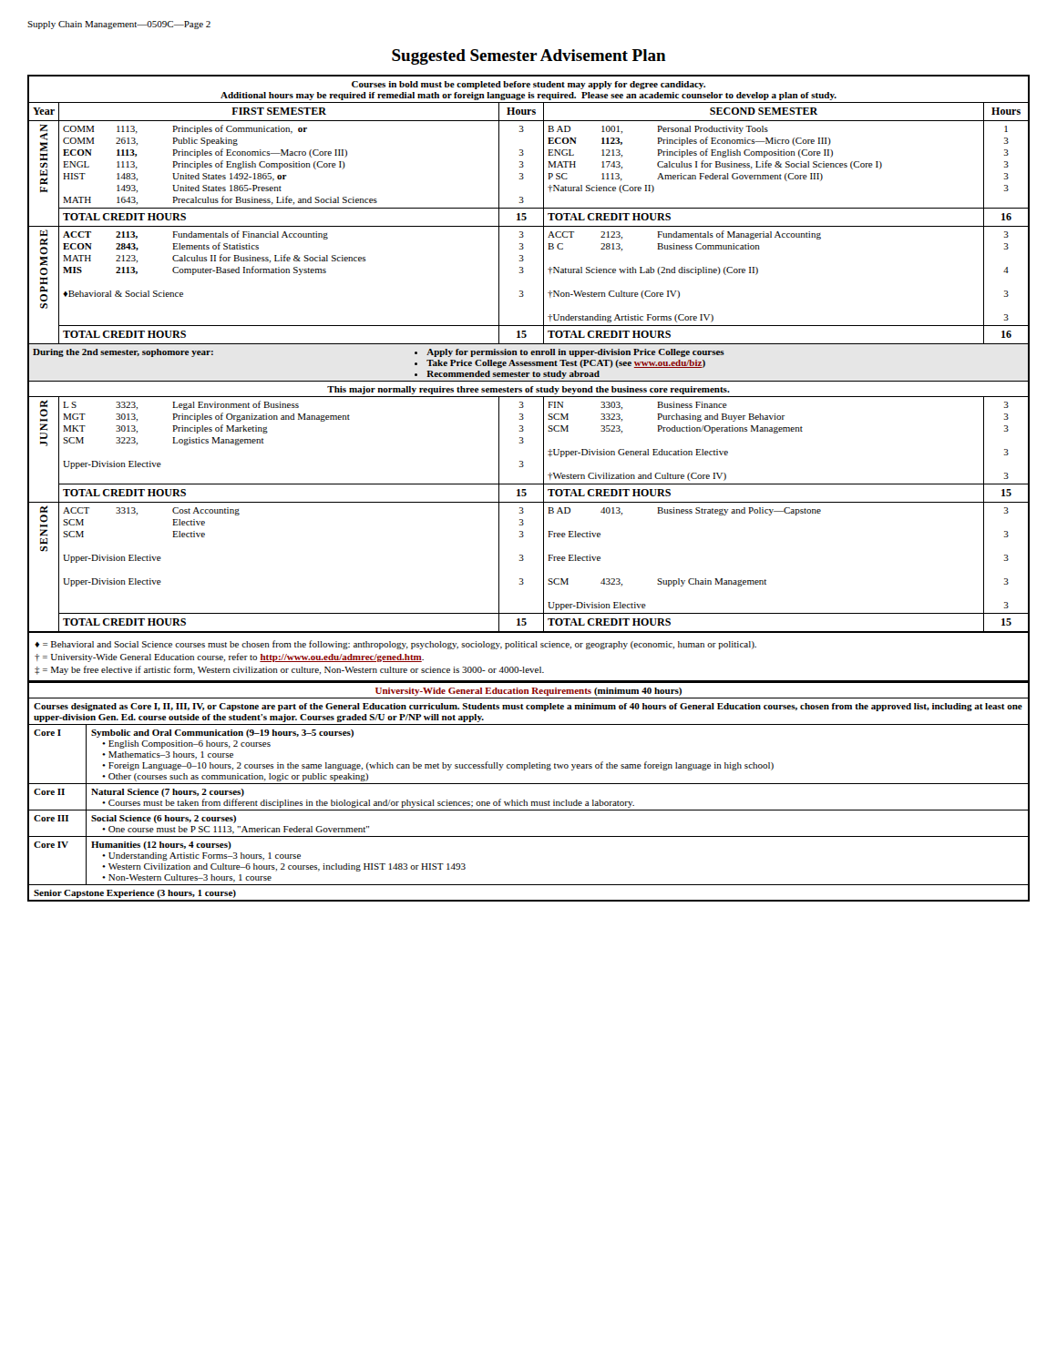Supply Chain Management—0509C—Page 2
Suggested Semester Advisement Plan
| Courses in bold must be completed before student may apply for degree candidacy. Additional hours may be required if remedial math or foreign language is required. Please see an academic counselor to develop a plan of study. |
| Year | FIRST SEMESTER | Hours | SECOND SEMESTER | Hours |
| FRESHMAN | / COMM / 1113, / Principles of Communication, or / / COMM / 2613, / Public Speaking / / ECON / 1113, / Principles of Economics—Macro (Core III) / / ENGL / 1113, / Principles of English Composition (Core I) / / HIST / 1483, / United States 1492-1865, or / / / 1493, / United States 1865-Present / / MATH / 1643, / Precalculus for Business, Life, and Social Sciences / | / 3 / / 3 / / 3 / / 3 / / 3 / | / B AD / 1001, / Personal Productivity Tools / / ECON / 1123, / Principles of Economics—Micro (Core III) / / ENGL / 1213, / Principles of English Composition (Core II) / / MATH / 1743, / Calculus I for Business, Life & Social Sciences (Core I) / / P SC / 1113, / American Federal Government (Core III) / / † Natural Science (Core II) / | / 1 / / 3 / / 3 / / 3 / / 3 / / 3 / |
| TOTAL CREDIT HOURS | 15 | TOTAL CREDIT HOURS | 16 |
| SOPHOMORE | / ACCT / 2113, / Fundamentals of Financial Accounting / / ECON / 2843, / Elements of Statistics / / MATH / 2123, / Calculus II for Business, Life & Social Sciences / / MIS / 2113, / Computer-Based Information Systems / / ♦ Behavioral & Social Science / | / 3 / / 3 / / 3 / / 3 / / 3 / | / ACCT / 2123, / Fundamentals of Managerial Accounting / / B C / 2813, / Business Communication / / † Natural Science with Lab (2nd discipline) (Core II) / / † Non-Western Culture (Core IV) / / † Understanding Artistic Forms (Core IV) / | / 3 / / 3 / / 4 / / 3 / / 3 / |
| TOTAL CREDIT HOURS | 15 | TOTAL CREDIT HOURS | 16 |
| During the 2nd semester, sophomore year: Apply for permission to enroll in upper-division Price College courses Take Price College Assessment Test (PCAT) (see www.ou.edu/biz ) Recommended semester to study abroad |
| This major normally requires three semesters of study beyond the business core requirements. |
| JUNIOR | / L S / 3323, / Legal Environment of Business / / MGT / 3013, / Principles of Organization and Management / / MKT / 3013, / Principles of Marketing / / SCM / 3223, / Logistics Management / / Upper-Division Elective / | / 3 / / 3 / / 3 / / 3 / / 3 / | / FIN / 3303, / Business Finance / / SCM / 3323, / Purchasing and Buyer Behavior / / SCM / 3523, / Production/Operations Management / / ‡ Upper-Division General Education Elective / / † Western Civilization and Culture (Core IV) / | / 3 / / 3 / / 3 / / 3 / / 3 / |
| TOTAL CREDIT HOURS | 15 | TOTAL CREDIT HOURS | 15 |
| SENIOR | / ACCT / 3313, / Cost Accounting / / SCM / / Elective / / SCM / / Elective / / Upper-Division Elective / / Upper-Division Elective / | / 3 / / 3 / / 3 / / 3 / / 3 / | / B AD / 4013, / Business Strategy and Policy—Capstone / / Free Elective / / Free Elective / / SCM / 4323, / Supply Chain Management / / Upper-Division Elective / | / 3 / / 3 / / 3 / / 3 / / 3 / |
| TOTAL CREDIT HOURS | 15 | TOTAL CREDIT HOURS | 15 |
♦ = Behavioral and Social Science courses must be chosen from the following: anthropology, psychology, sociology, political science, or geography (economic, human or political).
† = University-Wide General Education course, refer to http://www.ou.edu/admrec/gened.htm.
‡ = May be free elective if artistic form, Western civilization or culture, Non-Western culture or science is 3000- or 4000-level.
| University-Wide General Education Requirements (minimum 40 hours) |
| Courses designated as Core I, II, III, IV, or Capstone are part of the General Education curriculum. Students must complete a minimum of 40 hours of General Education courses, chosen from the approved list, including at least one upper-division Gen. Ed. course outside of the student's major. Courses graded S/U or P/NP will not apply. |
| Core I | Symbolic and Oral Communication (9–19 hours, 3–5 courses) English Composition–6 hours, 2 courses Mathematics–3 hours, 1 course Foreign Language–0–10 hours, 2 courses in the same language, (which can be met by successfully completing two years of the same foreign language in high school) Other (courses such as communication, logic or public speaking) |
| Core II | Natural Science (7 hours, 2 courses) Courses must be taken from different disciplines in the biological and/or physical sciences; one of which must include a laboratory. |
| Core III | Social Science (6 hours, 2 courses) One course must be P SC 1113, "American Federal Government" |
| Core IV | Humanities (12 hours, 4 courses) Understanding Artistic Forms–3 hours, 1 course Western Civilization and Culture–6 hours, 2 courses, including HIST 1483 or HIST 1493 Non-Western Cultures–3 hours, 1 course |
| Senior Capstone Experience (3 hours, 1 course) |